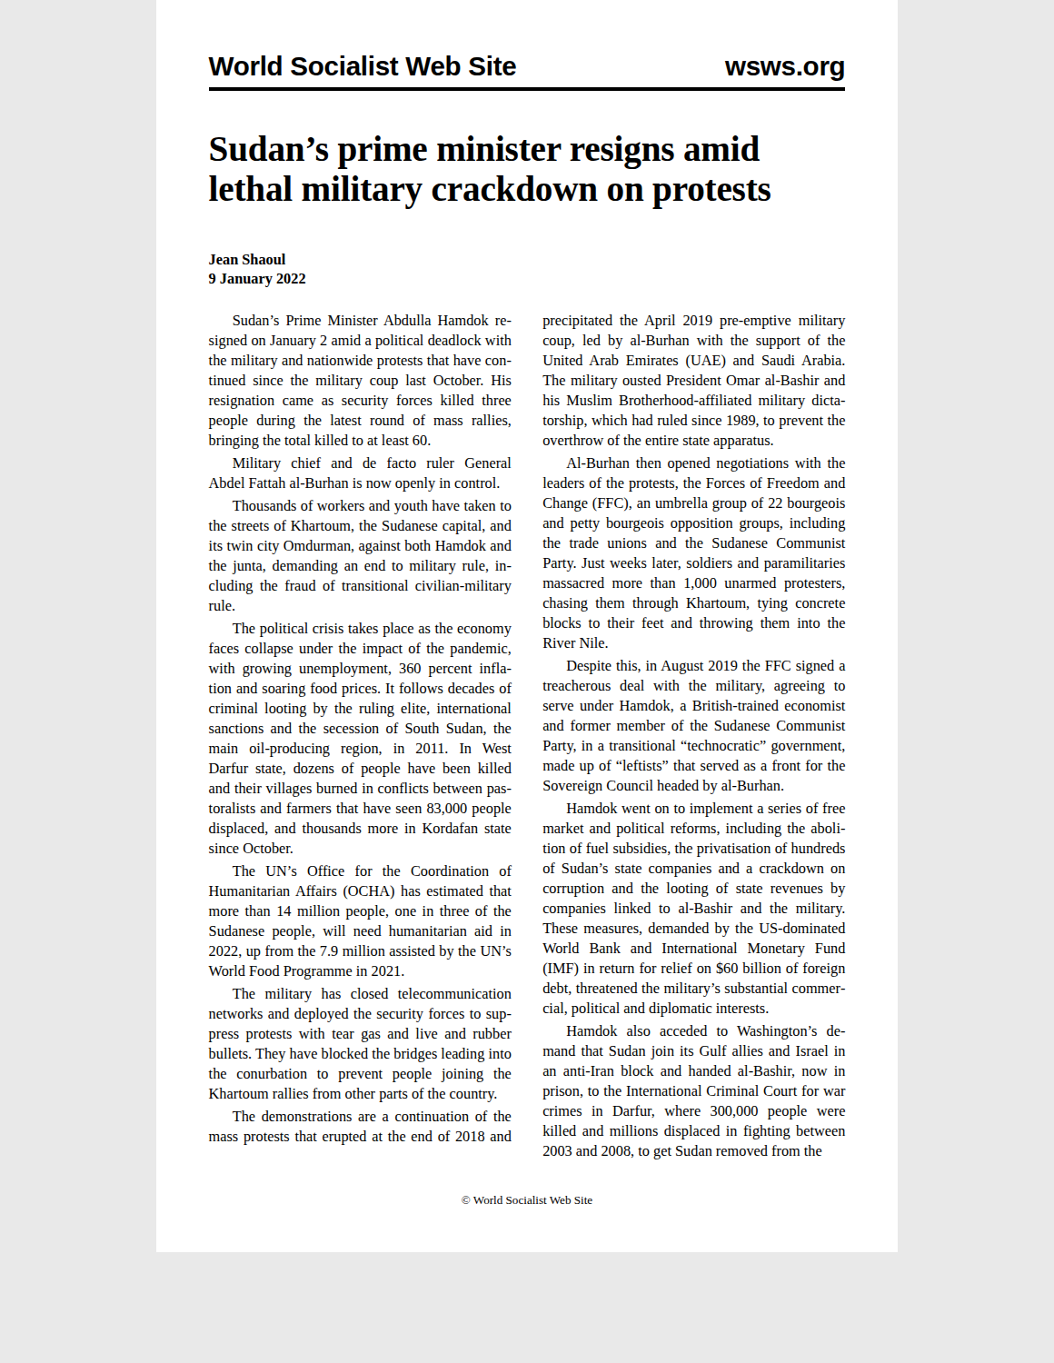World Socialist Web Site wsws.org
Sudan’s prime minister resigns amid lethal military crackdown on protests
Jean Shaoul 9 January 2022
Sudan’s Prime Minister Abdulla Hamdok resigned on January 2 amid a political deadlock with the military and nationwide protests that have continued since the military coup last October. His resignation came as security forces killed three people during the latest round of mass rallies, bringing the total killed to at least 60.
Military chief and de facto ruler General Abdel Fattah al-Burhan is now openly in control.
Thousands of workers and youth have taken to the streets of Khartoum, the Sudanese capital, and its twin city Omdurman, against both Hamdok and the junta, demanding an end to military rule, including the fraud of transitional civilian-military rule.
The political crisis takes place as the economy faces collapse under the impact of the pandemic, with growing unemployment, 360 percent inflation and soaring food prices. It follows decades of criminal looting by the ruling elite, international sanctions and the secession of South Sudan, the main oil-producing region, in 2011. In West Darfur state, dozens of people have been killed and their villages burned in conflicts between pastoralists and farmers that have seen 83,000 people displaced, and thousands more in Kordafan state since October.
The UN’s Office for the Coordination of Humanitarian Affairs (OCHA) has estimated that more than 14 million people, one in three of the Sudanese people, will need humanitarian aid in 2022, up from the 7.9 million assisted by the UN’s World Food Programme in 2021.
The military has closed telecommunication networks and deployed the security forces to suppress protests with tear gas and live and rubber bullets. They have blocked the bridges leading into the conurbation to prevent people joining the Khartoum rallies from other parts of the country.
The demonstrations are a continuation of the mass protests that erupted at the end of 2018 and precipitated the April 2019 pre-emptive military coup, led by al-Burhan with the support of the United Arab Emirates (UAE) and Saudi Arabia. The military ousted President Omar al-Bashir and his Muslim Brotherhood-affiliated military dictatorship, which had ruled since 1989, to prevent the overthrow of the entire state apparatus.
Al-Burhan then opened negotiations with the leaders of the protests, the Forces of Freedom and Change (FFC), an umbrella group of 22 bourgeois and petty bourgeois opposition groups, including the trade unions and the Sudanese Communist Party. Just weeks later, soldiers and paramilitaries massacred more than 1,000 unarmed protesters, chasing them through Khartoum, tying concrete blocks to their feet and throwing them into the River Nile.
Despite this, in August 2019 the FFC signed a treacherous deal with the military, agreeing to serve under Hamdok, a British-trained economist and former member of the Sudanese Communist Party, in a transitional “technocratic” government, made up of “leftists” that served as a front for the Sovereign Council headed by al-Burhan.
Hamdok went on to implement a series of free market and political reforms, including the abolition of fuel subsidies, the privatisation of hundreds of Sudan’s state companies and a crackdown on corruption and the looting of state revenues by companies linked to al-Bashir and the military. These measures, demanded by the US-dominated World Bank and International Monetary Fund (IMF) in return for relief on $60 billion of foreign debt, threatened the military’s substantial commercial, political and diplomatic interests.
Hamdok also acceded to Washington’s demand that Sudan join its Gulf allies and Israel in an anti-Iran block and handed al-Bashir, now in prison, to the International Criminal Court for war crimes in Darfur, where 300,000 people were killed and millions displaced in fighting between 2003 and 2008, to get Sudan removed from the
© World Socialist Web Site